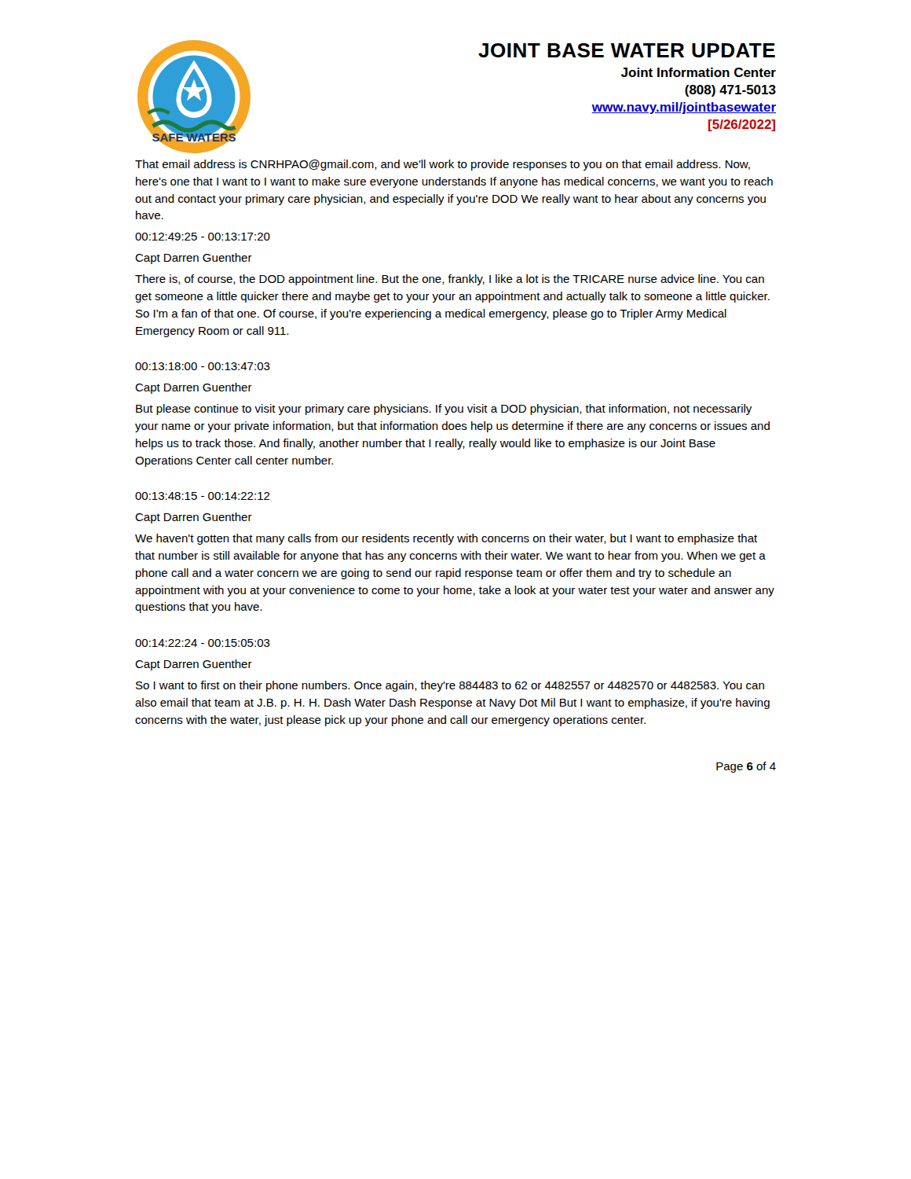SAFE WATERS
JOINT BASE WATER UPDATE
Joint Information Center
(808) 471-5013
www.navy.mil/jointbasewater
[5/26/2022]
That email address is CNRHPAO@gmail.com, and we'll work to provide responses to you on that email address. Now, here's one that I want to I want to make sure everyone understands If anyone has medical concerns, we want you to reach out and contact your primary care physician, and especially if you're DOD We really want to hear about any concerns you have.
00:12:49:25 - 00:13:17:20
Capt Darren Guenther
There is, of course, the DOD appointment line. But the one, frankly, I like a lot is the TRICARE nurse advice line. You can get someone a little quicker there and maybe get to your your an appointment and actually talk to someone a little quicker. So I'm a fan of that one. Of course, if you're experiencing a medical emergency, please go to Tripler Army Medical Emergency Room or call 911.
00:13:18:00 - 00:13:47:03
Capt Darren Guenther
But please continue to visit your primary care physicians. If you visit a DOD physician, that information, not necessarily your name or your private information, but that information does help us determine if there are any concerns or issues and helps us to track those. And finally, another number that I really, really would like to emphasize is our Joint Base Operations Center call center number.
00:13:48:15 - 00:14:22:12
Capt Darren Guenther
We haven't gotten that many calls from our residents recently with concerns on their water, but I want to emphasize that that number is still available for anyone that has any concerns with their water. We want to hear from you. When we get a phone call and a water concern we are going to send our rapid response team or offer them and try to schedule an appointment with you at your convenience to come to your home, take a look at your water test your water and answer any questions that you have.
00:14:22:24 - 00:15:05:03
Capt Darren Guenther
So I want to first on their phone numbers. Once again, they're 884483 to 62 or 4482557 or 4482570 or 4482583. You can also email that team at J.B. p. H. H. Dash Water Dash Response at Navy Dot Mil But I want to emphasize, if you're having concerns with the water, just please pick up your phone and call our emergency operations center.
Page 6 of 4